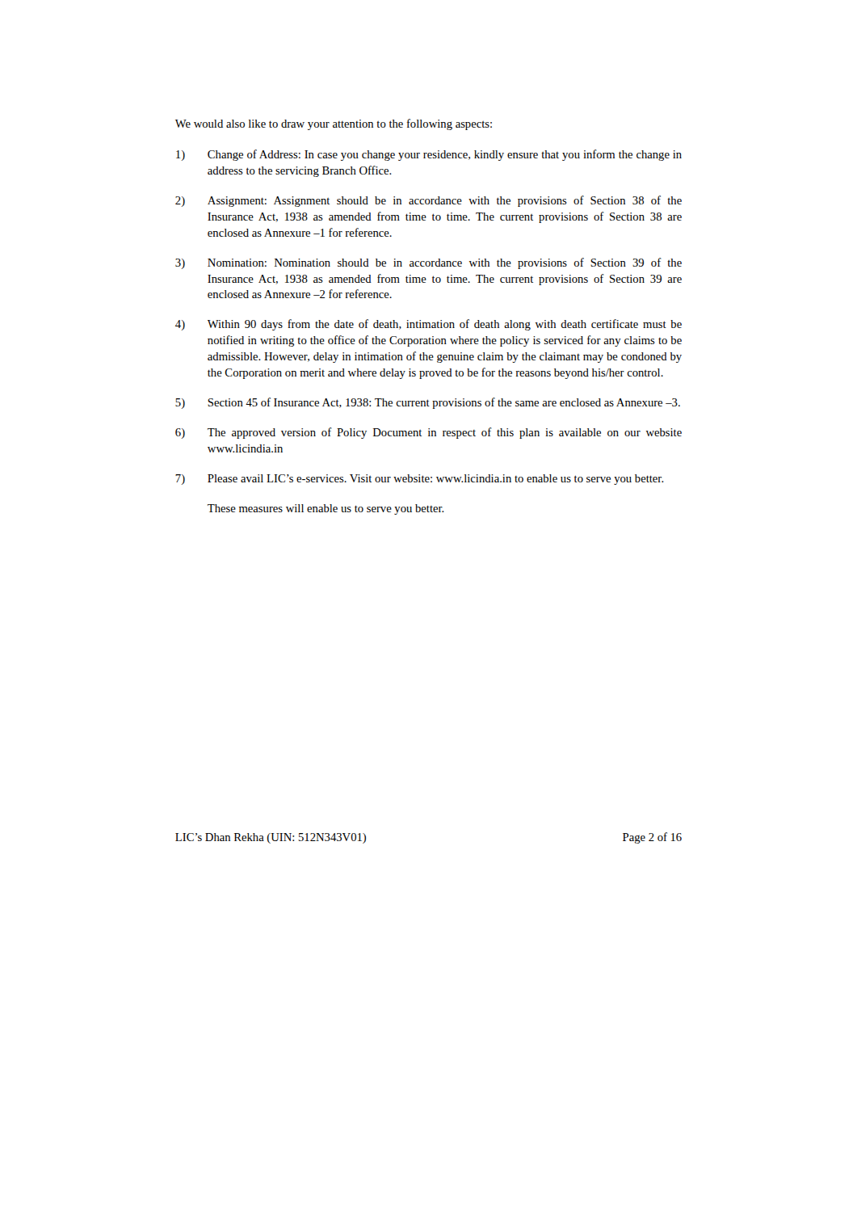We would also like to draw your attention to the following aspects:
Change of Address: In case you change your residence, kindly ensure that you inform the change in address to the servicing Branch Office.
Assignment: Assignment should be in accordance with the provisions of Section 38 of the Insurance Act, 1938 as amended from time to time. The current provisions of Section 38 are enclosed as Annexure –1 for reference.
Nomination: Nomination should be in accordance with the provisions of Section 39 of the Insurance Act, 1938 as amended from time to time. The current provisions of Section 39 are enclosed as Annexure –2 for reference.
Within 90 days from the date of death, intimation of death along with death certificate must be notified in writing to the office of the Corporation where the policy is serviced for any claims to be admissible. However, delay in intimation of the genuine claim by the claimant may be condoned by the Corporation on merit and where delay is proved to be for the reasons beyond his/her control.
Section 45 of Insurance Act, 1938: The current provisions of the same are enclosed as Annexure –3.
The approved version of Policy Document in respect of this plan is available on our website www.licindia.in
Please avail LIC’s e-services. Visit our website: www.licindia.in to enable us to serve you better.
These measures will enable us to serve you better.
LIC’s Dhan Rekha (UIN: 512N343V01)
Page 2 of 16